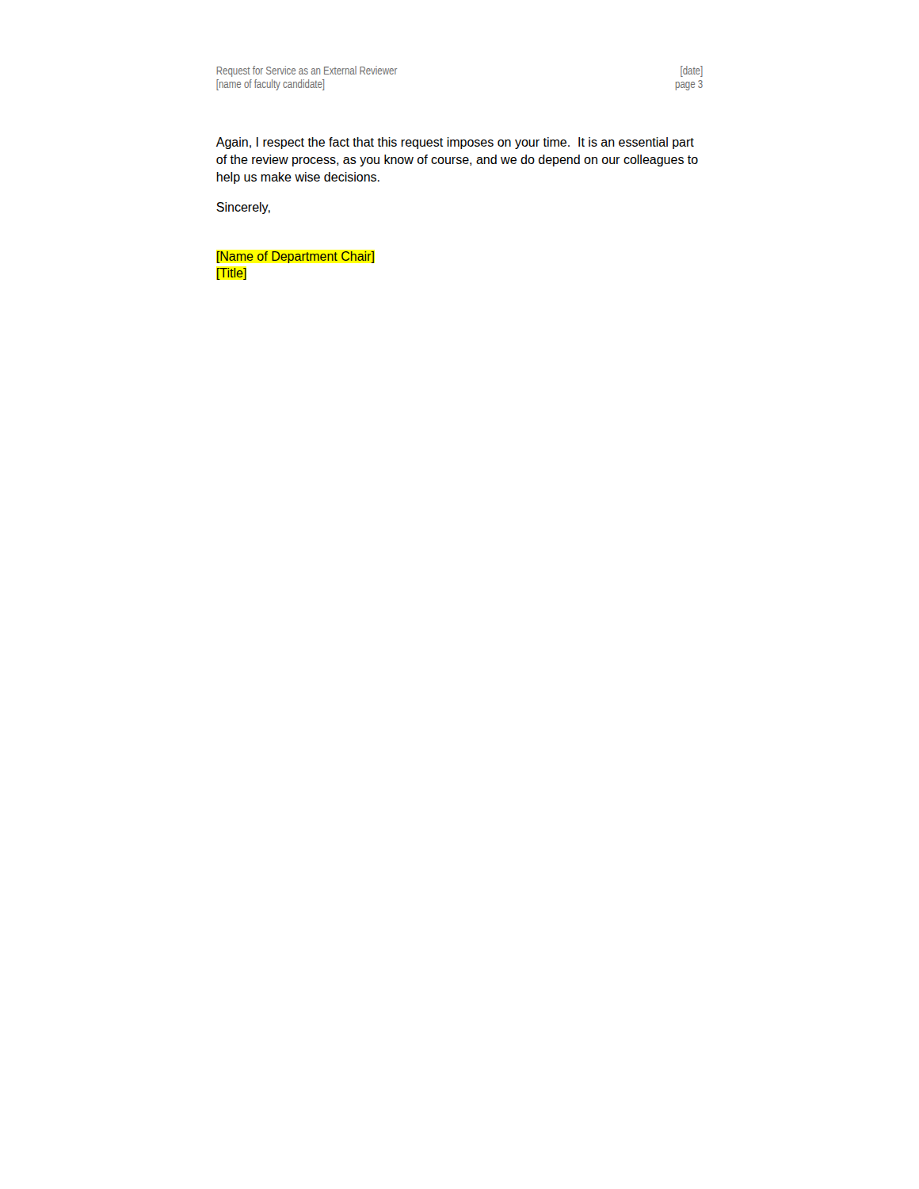Request for Service as an External Reviewer
[name of faculty candidate]
[date]
page 3
Again, I respect the fact that this request imposes on your time. It is an essential part of the review process, as you know of course, and we do depend on our colleagues to help us make wise decisions.
Sincerely,
[Name of Department Chair]
[Title]